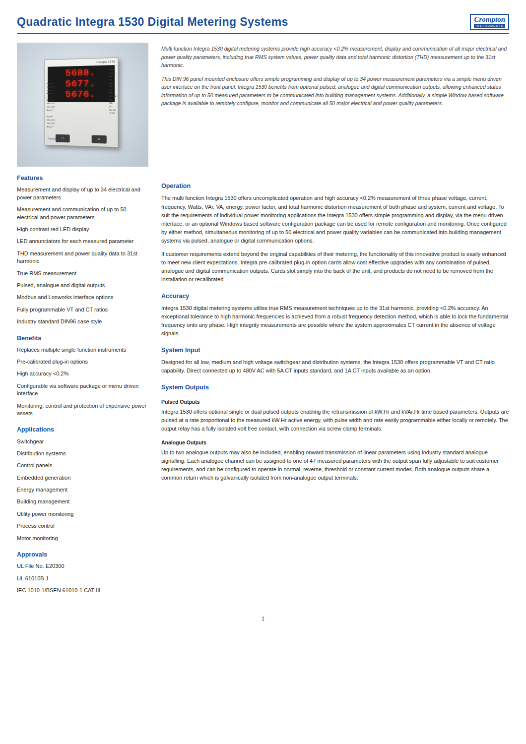Quadratic Integra 1530 Digital Metering Systems
Crompton INSTRUMENTS
Integra 1530
kVA/hr
Freq/Hz
kVAr
kW
kVA/hr
kVAr
kVA
kWh
Max kVA
kWh
kVAr
P.F
Max kW
% THD
Sys Volts
Volts L1-N
Volts L2-N
Amps L1
Sys Amps
Volts L2-N
Volts L2-N
Amps L2
Sys kW
Volts L3-N
Volts L3-N
Amps L3
5688.
5677.
5676.
↓↑
»
Crompton
Multi function Integra 1530 digital metering systems provide high accuracy <0.2% measurement, display and communication of all major electrical and power quality parameters, including true RMS system values, power quality data and total harmonic distortion (THD) measurement up to the 31st harmonic.
This DIN 96 panel mounted enclosure offers simple programming and display of up to 34 power measurement parameters via a simple menu driven user interface on the front panel. Integra 1530 benefits from optional pulsed, analogue and digital communication outputs, allowing enhanced status information of up to 50 measured parameters to be communicated into building management systems. Additionally, a simple Window based software package is available to remotely configure, monitor and communicate all 50 major electrical and power quality parameters.
Features
Measurement and display of up to 34 electrical and power parameters
Measurement and communication of up to 50 electrical and power parameters
High contrast red LED display
LED annunciators for each measured parameter
THD measurement and power quality data to 31st harmonic
True RMS measurement
Pulsed, analogue and digital outputs
Modbus and Lonworks interface options
Fully programmable VT and CT ratios
Industry standard DIN96 case style
Benefits
Replaces multiple single function instruments
Pre-calibrated plug-in options
High accuracy <0.2%
Configurable via software package or menu driven interface
Monitoring, control and protection of expensive power assets
Applications
Switchgear
Distribution systems
Control panels
Embedded generation
Energy management
Building management
Utility power monitoring
Process control
Motor monitoring
Approvals
UL File No. E20300
UL 61010B-1
IEC 1010-1/BSEN 61010-1 CAT III
Operation
The multi function Integra 1530 offers uncomplicated operation and high accuracy <0.2% measurement of three phase voltage, current, frequency, Watts, VAr, VA, energy, power factor, and total harmonic distortion measurement of both phase and system, current and voltage. To suit the requirements of individual power monitoring applications the Integra 1530 offers simple programming and display, via the menu driven interface, or an optional Windows based software configuration package can be used for remote configuration and monitoring. Once configured by either method, simultaneous monitoring of up to 50 electrical and power quality variables can be communicated into building management systems via pulsed, analogue or digital communication options.
If customer requirements extend beyond the original capabilities of their metering, the functionality of this innovative product is easily enhanced to meet new client expectations. Integra pre-calibrated plug-in option cards allow cost effective upgrades with any combination of pulsed, analogue and digital communication outputs. Cards slot simply into the back of the unit, and products do not need to be removed from the installation or recalibrated.
Accuracy
Integra 1530 digital metering systems utilise true RMS measurement techniques up to the 31st harmonic, providing <0.2% accuracy. An exceptional tolerance to high harmonic frequencies is achieved from a robust frequency detection method, which is able to lock the fundamental frequency onto any phase. High integrity measurements are possible where the system approximates CT current in the absence of voltage signals.
System Input
Designed for all low, medium and high voltage switchgear and distribution systems, the Integra 1530 offers programmable VT and CT ratio capability. Direct connected up to 480V AC with 5A CT inputs standard, and 1A CT inputs available as an option.
System Outputs
Pulsed Outputs
Integra 1530 offers optional single or dual pulsed outputs enabling the retransmission of kW.Hr and kVAr.Hr time based parameters. Outputs are pulsed at a rate proportional to the measured kW.Hr active energy, with pulse width and rate easily programmable either locally or remotely. The output relay has a fully isolated volt free contact, with connection via screw clamp terminals.
Analogue Outputs
Up to two analogue outputs may also be included, enabling onward transmission of linear parameters using industry standard analogue signalling. Each analogue channel can be assigned to one of 47 measured parameters with the output span fully adjustable to suit customer requirements, and can be configured to operate in normal, reverse, threshold or constant current modes. Both analogue outputs share a common return which is galvanically isolated from non-analogue output terminals.
1